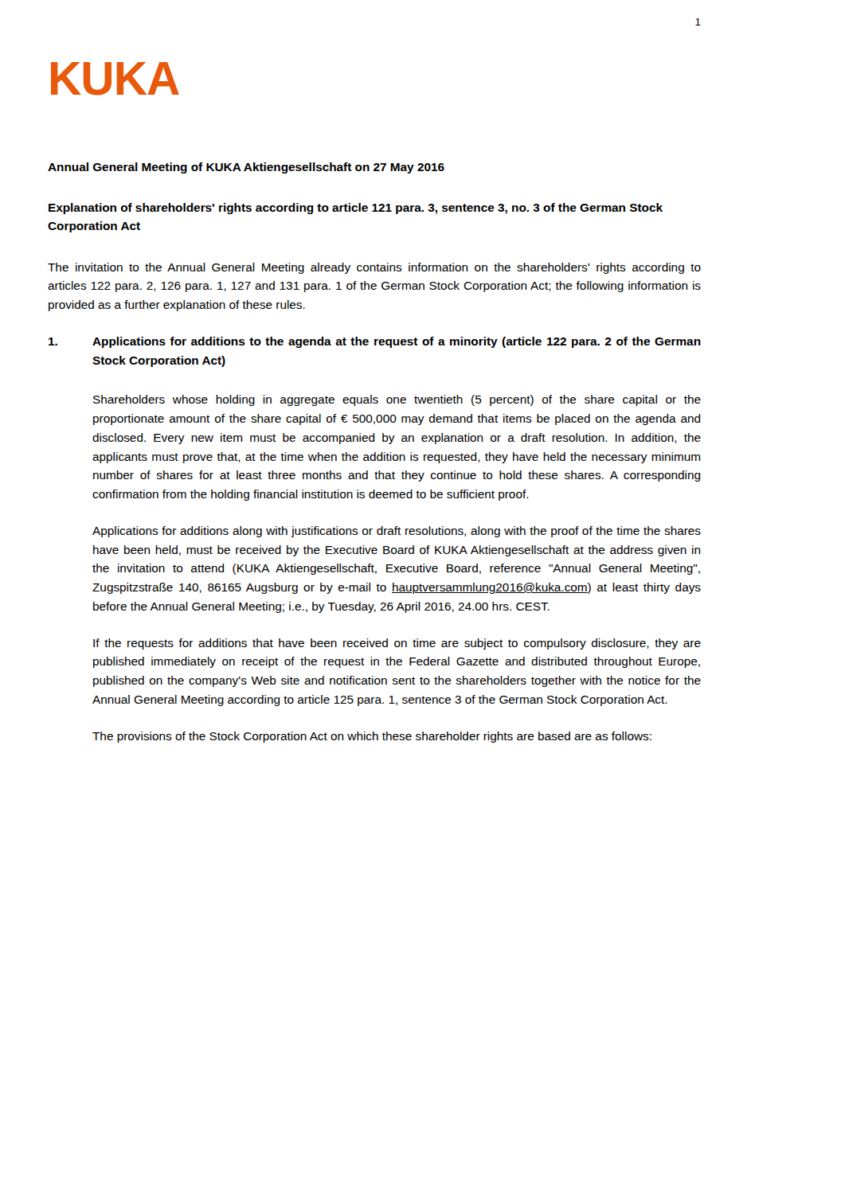1
KUKA
Annual General Meeting of KUKA Aktiengesellschaft on 27 May 2016
Explanation of shareholders' rights according to article 121 para. 3, sentence 3, no. 3 of the German Stock Corporation Act
The invitation to the Annual General Meeting already contains information on the shareholders' rights according to articles 122 para. 2, 126 para. 1, 127 and 131 para. 1 of the German Stock Corporation Act; the following information is provided as a further explanation of these rules.
Applications for additions to the agenda at the request of a minority (article 122 para. 2 of the German Stock Corporation Act)
Shareholders whose holding in aggregate equals one twentieth (5 percent) of the share capital or the proportionate amount of the share capital of € 500,000 may demand that items be placed on the agenda and disclosed. Every new item must be accompanied by an explanation or a draft resolution. In addition, the applicants must prove that, at the time when the addition is requested, they have held the necessary minimum number of shares for at least three months and that they continue to hold these shares. A corresponding confirmation from the holding financial institution is deemed to be sufficient proof.
Applications for additions along with justifications or draft resolutions, along with the proof of the time the shares have been held, must be received by the Executive Board of KUKA Aktiengesellschaft at the address given in the invitation to attend (KUKA Aktiengesellschaft, Executive Board, reference "Annual General Meeting", Zugspitzstraße 140, 86165 Augsburg or by e-mail to hauptversammlung2016@kuka.com) at least thirty days before the Annual General Meeting; i.e., by Tuesday, 26 April 2016, 24.00 hrs. CEST.
If the requests for additions that have been received on time are subject to compulsory disclosure, they are published immediately on receipt of the request in the Federal Gazette and distributed throughout Europe, published on the company's Web site and notification sent to the shareholders together with the notice for the Annual General Meeting according to article 125 para. 1, sentence 3 of the German Stock Corporation Act.
The provisions of the Stock Corporation Act on which these shareholder rights are based are as follows: